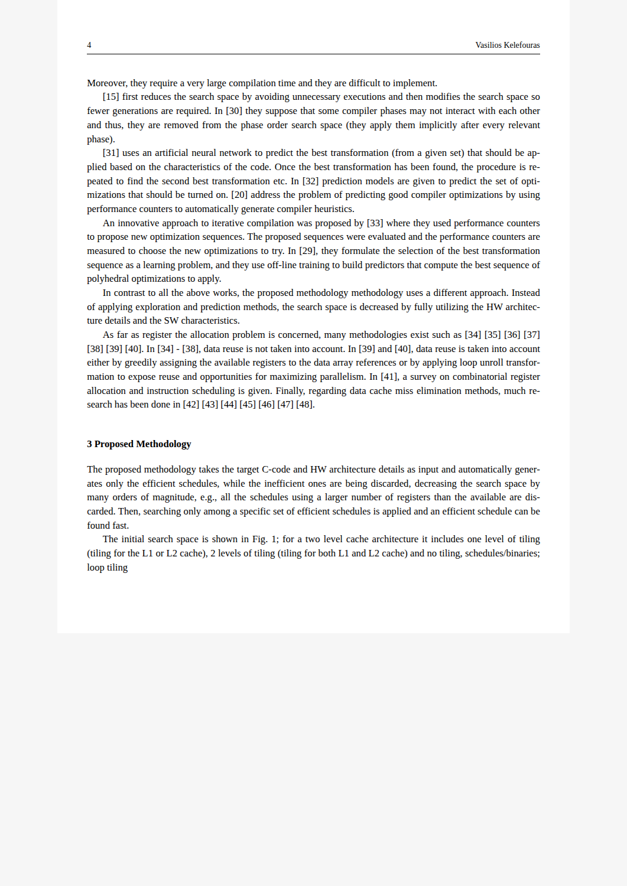4 Vasilios Kelefouras
Moreover, they require a very large compilation time and they are difficult to implement.
[15] first reduces the search space by avoiding unnecessary executions and then modifies the search space so fewer generations are required. In [30] they suppose that some compiler phases may not interact with each other and thus, they are removed from the phase order search space (they apply them implicitly after every relevant phase).
[31] uses an artificial neural network to predict the best transformation (from a given set) that should be applied based on the characteristics of the code. Once the best transformation has been found, the procedure is repeated to find the second best transformation etc. In [32] prediction models are given to predict the set of optimizations that should be turned on. [20] address the problem of predicting good compiler optimizations by using performance counters to automatically generate compiler heuristics.
An innovative approach to iterative compilation was proposed by [33] where they used performance counters to propose new optimization sequences. The proposed sequences were evaluated and the performance counters are measured to choose the new optimizations to try. In [29], they formulate the selection of the best transformation sequence as a learning problem, and they use off-line training to build predictors that compute the best sequence of polyhedral optimizations to apply.
In contrast to all the above works, the proposed methodology methodology uses a different approach. Instead of applying exploration and prediction methods, the search space is decreased by fully utilizing the HW architecture details and the SW characteristics.
As far as register the allocation problem is concerned, many methodologies exist such as [34] [35] [36] [37] [38] [39] [40]. In [34] - [38], data reuse is not taken into account. In [39] and [40], data reuse is taken into account either by greedily assigning the available registers to the data array references or by applying loop unroll transformation to expose reuse and opportunities for maximizing parallelism. In [41], a survey on combinatorial register allocation and instruction scheduling is given. Finally, regarding data cache miss elimination methods, much research has been done in [42] [43] [44] [45] [46] [47] [48].
3 Proposed Methodology
The proposed methodology takes the target C-code and HW architecture details as input and automatically generates only the efficient schedules, while the inefficient ones are being discarded, decreasing the search space by many orders of magnitude, e.g., all the schedules using a larger number of registers than the available are discarded. Then, searching only among a specific set of efficient schedules is applied and an efficient schedule can be found fast.
The initial search space is shown in Fig. 1; for a two level cache architecture it includes one level of tiling (tiling for the L1 or L2 cache), 2 levels of tiling (tiling for both L1 and L2 cache) and no tiling, schedules/binaries; loop tiling